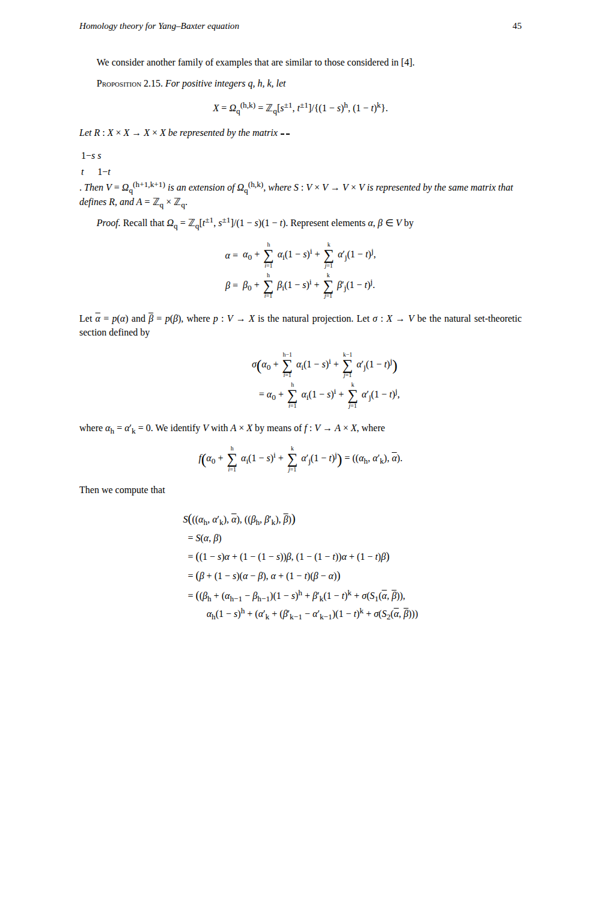Homology theory for Yang–Baxter equation 45
We consider another family of examples that are similar to those considered in [4].
Proposition 2.15. For positive integers q, h, k, let
X = Ωq(h,k) = ℤq[s±1, t±1]/{(1 − s)h, (1 − t)k}.
Let R : X × X → X × X be represented by the matrix
| 1− s | s |
| t | 1− t |
. Then V = Ωq(h+1,k+1) is an extension of Ωq(h,k), where S : V × V → V × V is represented by the same matrix that defines R, and A = ℤq × ℤq.
Proof. Recall that Ωq = ℤq[t±1, s±1]/(1 − s)(1 − t). Represent elements α, β ∈ V by
| α = | α 0 + h ∑ i =1 α i (1 − s ) i + k ∑ j =1 α ′ j (1 − t ) j , |
| β = | β 0 + h ∑ i =1 β i (1 − s ) i + k ∑ j =1 β ′ j (1 − t ) j . |
Let α = p(α) and β = p(β), where p : V → X is the natural projection. Let σ : X → V be the natural set-theoretic section defined by
| σ ( α 0 + h−1 ∑ i =1 α i (1 − s ) i + k−1 ∑ j =1 α ′ j (1 − t ) j ) |
| = α 0 + h ∑ i =1 α i (1 − s ) i + k ∑ j =1 α ′ j (1 − t ) j , |
where αh = α′k = 0. We identify V with A × X by means of f : V → A × X, where
f(α0 + h∑i=1 αi(1 − s)i + k∑j=1 α′j(1 − t)j) = ((αh, α′k), α).
Then we compute that
| S ( (( α h , α ′ k ), α ), (( β h , β ′ k ), β ) ) |
| | = S ( α , β ) |
| | = ( (1 − s ) α + (1 − (1 − s )) β , (1 − (1 − t )) α + (1 − t ) β ) |
| | = ( β + (1 − s )( α − β ), α + (1 − t )( β − α ) ) |
| | = ( ( β h + ( α h−1 − β h−1 )(1 − s ) h + β ′ k (1 − t ) k + σ ( S 1 ( α , β )), |
| | α h (1 − s ) h + ( α ′ k + ( β ′ k−1 − α ′ k−1 )(1 − t ) k + σ ( S 2 ( α , β ))) |